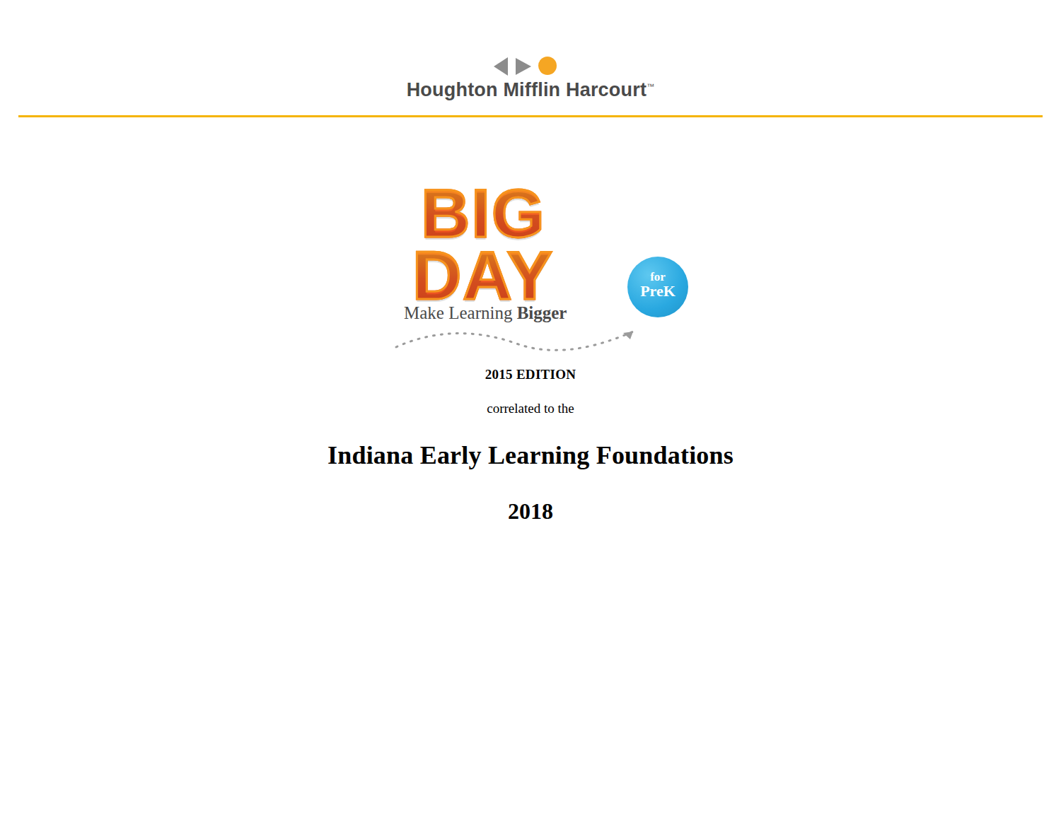Houghton Mifflin Harcourt™
BIG DAY Make Learning Bigger for PreK
2015 EDITION
correlated to the
Indiana Early Learning Foundations
2018